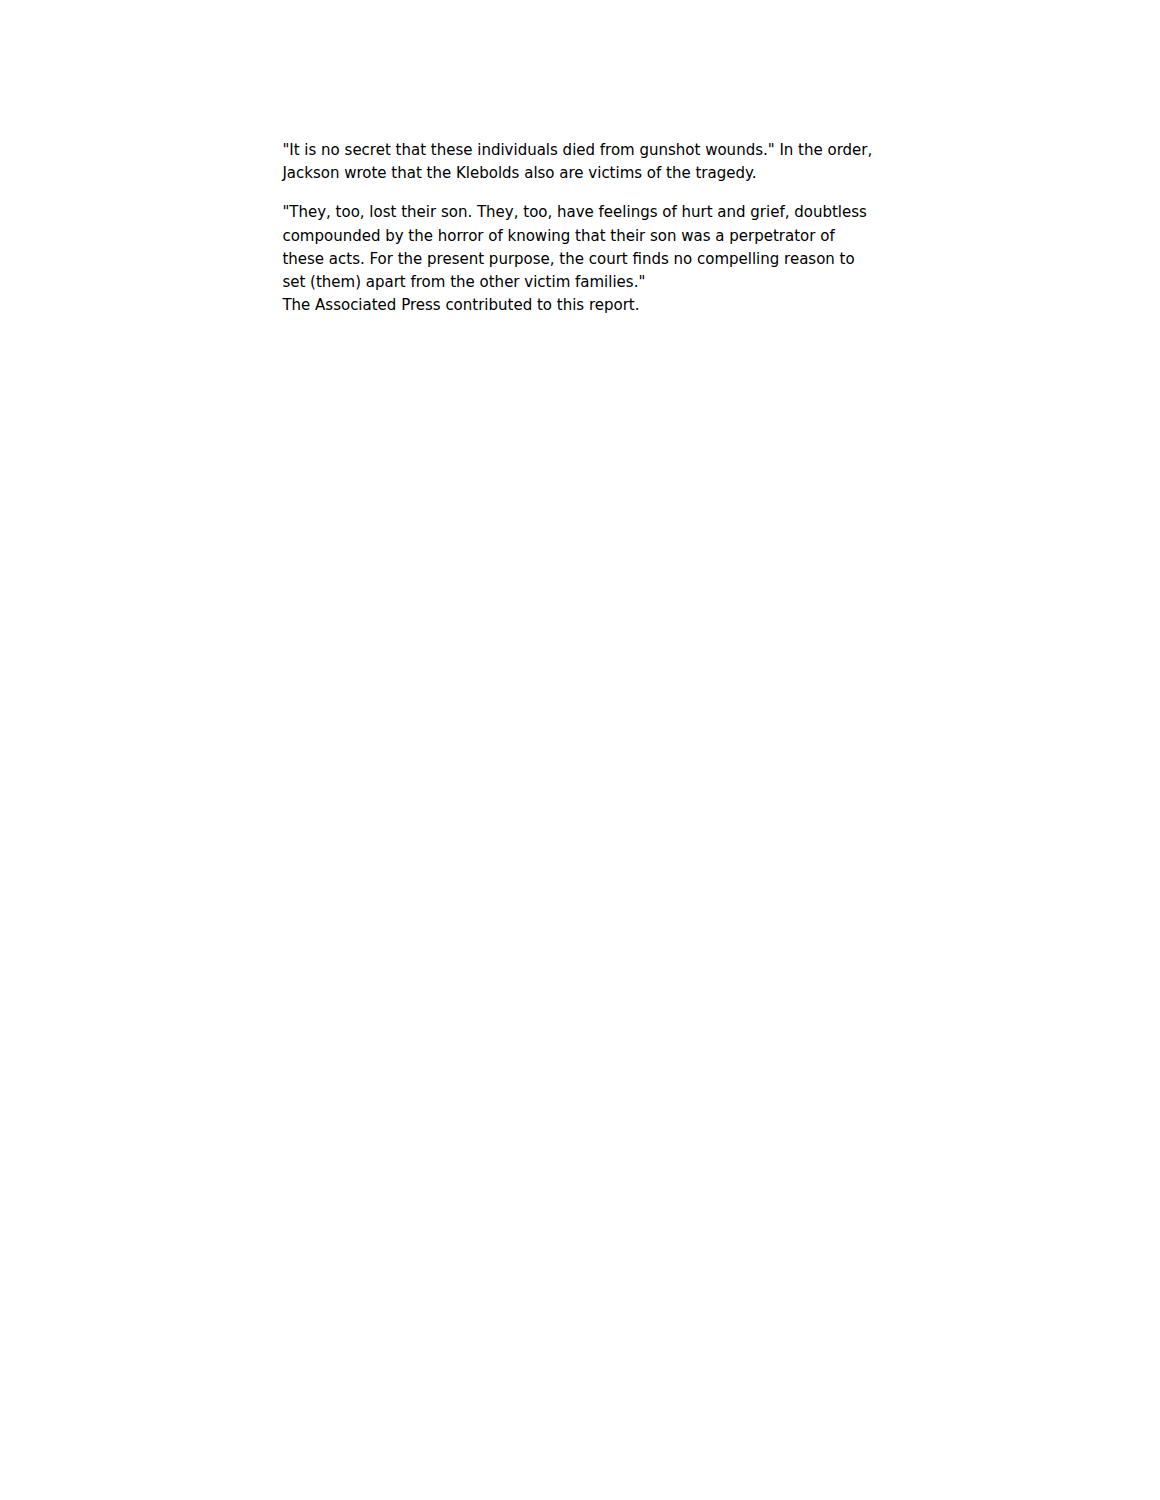"It is no secret that these individuals died from gunshot wounds." In the order, Jackson wrote that the Klebolds also are victims of the tragedy.
"They, too, lost their son. They, too, have feelings of hurt and grief, doubtless compounded by the horror of knowing that their son was a perpetrator of these acts. For the present purpose, the court finds no compelling reason to set (them) apart from the other victim families."
The Associated Press contributed to this report.